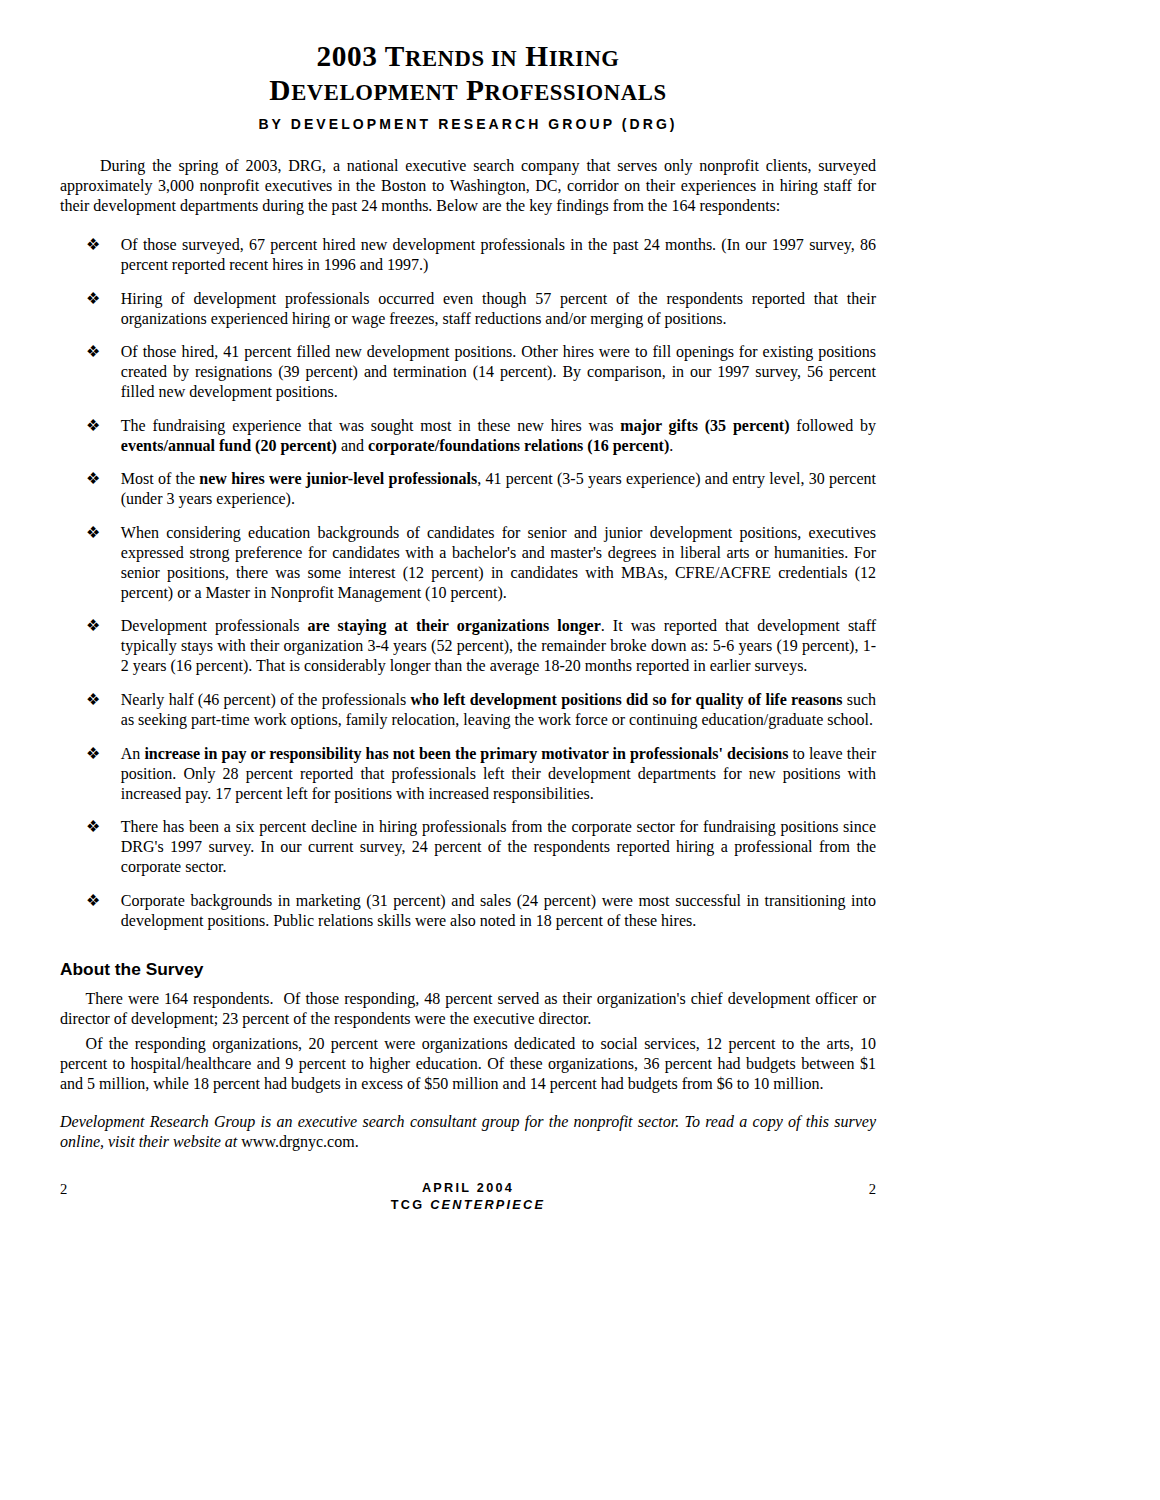2003 TRENDS IN HIRING
DEVELOPMENT PROFESSIONALS
BY DEVELOPMENT RESEARCH GROUP (DRG)
During the spring of 2003, DRG, a national executive search company that serves only nonprofit clients, surveyed approximately 3,000 nonprofit executives in the Boston to Washington, DC, corridor on their experiences in hiring staff for their development departments during the past 24 months. Below are the key findings from the 164 respondents:
Of those surveyed, 67 percent hired new development professionals in the past 24 months. (In our 1997 survey, 86 percent reported recent hires in 1996 and 1997.)
Hiring of development professionals occurred even though 57 percent of the respondents reported that their organizations experienced hiring or wage freezes, staff reductions and/or merging of positions.
Of those hired, 41 percent filled new development positions. Other hires were to fill openings for existing positions created by resignations (39 percent) and termination (14 percent). By comparison, in our 1997 survey, 56 percent filled new development positions.
The fundraising experience that was sought most in these new hires was major gifts (35 percent) followed by events/annual fund (20 percent) and corporate/foundations relations (16 percent).
Most of the new hires were junior-level professionals, 41 percent (3-5 years experience) and entry level, 30 percent (under 3 years experience).
When considering education backgrounds of candidates for senior and junior development positions, executives expressed strong preference for candidates with a bachelor's and master's degrees in liberal arts or humanities. For senior positions, there was some interest (12 percent) in candidates with MBAs, CFRE/ACFRE credentials (12 percent) or a Master in Nonprofit Management (10 percent).
Development professionals are staying at their organizations longer. It was reported that development staff typically stays with their organization 3-4 years (52 percent), the remainder broke down as: 5-6 years (19 percent), 1-2 years (16 percent). That is considerably longer than the average 18-20 months reported in earlier surveys.
Nearly half (46 percent) of the professionals who left development positions did so for quality of life reasons such as seeking part-time work options, family relocation, leaving the work force or continuing education/graduate school.
An increase in pay or responsibility has not been the primary motivator in professionals' decisions to leave their position. Only 28 percent reported that professionals left their development departments for new positions with increased pay. 17 percent left for positions with increased responsibilities.
There has been a six percent decline in hiring professionals from the corporate sector for fundraising positions since DRG's 1997 survey. In our current survey, 24 percent of the respondents reported hiring a professional from the corporate sector.
Corporate backgrounds in marketing (31 percent) and sales (24 percent) were most successful in transitioning into development positions. Public relations skills were also noted in 18 percent of these hires.
About the Survey
There were 164 respondents. Of those responding, 48 percent served as their organization's chief development officer or director of development; 23 percent of the respondents were the executive director.
Of the responding organizations, 20 percent were organizations dedicated to social services, 12 percent to the arts, 10 percent to hospital/healthcare and 9 percent to higher education. Of these organizations, 36 percent had budgets between $1 and 5 million, while 18 percent had budgets in excess of $50 million and 14 percent had budgets from $6 to 10 million.
Development Research Group is an executive search consultant group for the nonprofit sector. To read a copy of this survey online, visit their website at www.drgnyc.com.
2
APRIL 2004
TCG CENTERPIECE
2